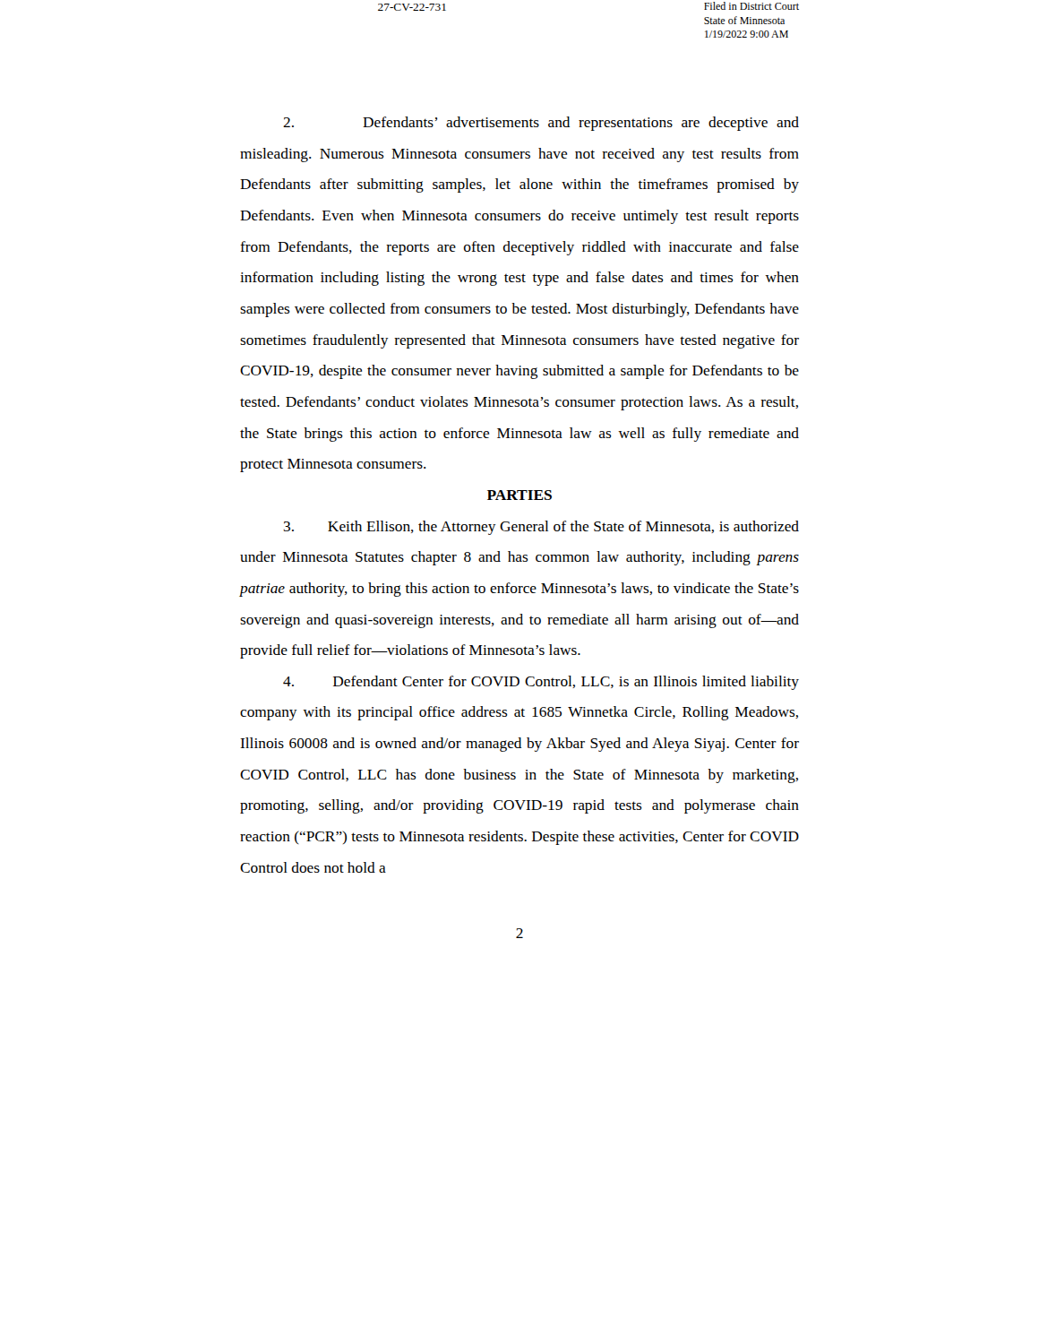27-CV-22-731
Filed in District Court
State of Minnesota
1/19/2022 9:00 AM
2. Defendants’ advertisements and representations are deceptive and misleading. Numerous Minnesota consumers have not received any test results from Defendants after submitting samples, let alone within the timeframes promised by Defendants. Even when Minnesota consumers do receive untimely test result reports from Defendants, the reports are often deceptively riddled with inaccurate and false information including listing the wrong test type and false dates and times for when samples were collected from consumers to be tested. Most disturbingly, Defendants have sometimes fraudulently represented that Minnesota consumers have tested negative for COVID-19, despite the consumer never having submitted a sample for Defendants to be tested. Defendants’ conduct violates Minnesota’s consumer protection laws. As a result, the State brings this action to enforce Minnesota law as well as fully remediate and protect Minnesota consumers.
PARTIES
3. Keith Ellison, the Attorney General of the State of Minnesota, is authorized under Minnesota Statutes chapter 8 and has common law authority, including parens patriae authority, to bring this action to enforce Minnesota’s laws, to vindicate the State’s sovereign and quasi-sovereign interests, and to remediate all harm arising out of—and provide full relief for—violations of Minnesota’s laws.
4. Defendant Center for COVID Control, LLC, is an Illinois limited liability company with its principal office address at 1685 Winnetka Circle, Rolling Meadows, Illinois 60008 and is owned and/or managed by Akbar Syed and Aleya Siyaj. Center for COVID Control, LLC has done business in the State of Minnesota by marketing, promoting, selling, and/or providing COVID-19 rapid tests and polymerase chain reaction (“PCR”) tests to Minnesota residents. Despite these activities, Center for COVID Control does not hold a
2